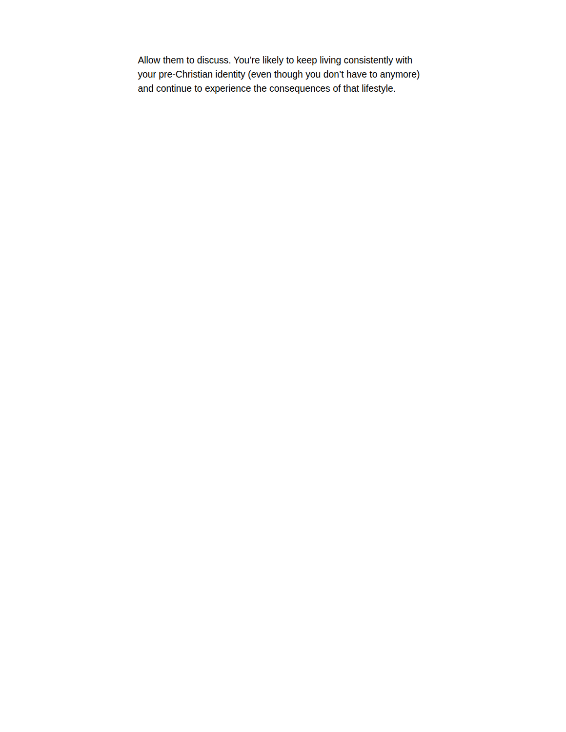Allow them to discuss. You’re likely to keep living consistently with your pre-Christian identity (even though you don’t have to anymore) and continue to experience the consequences of that lifestyle.